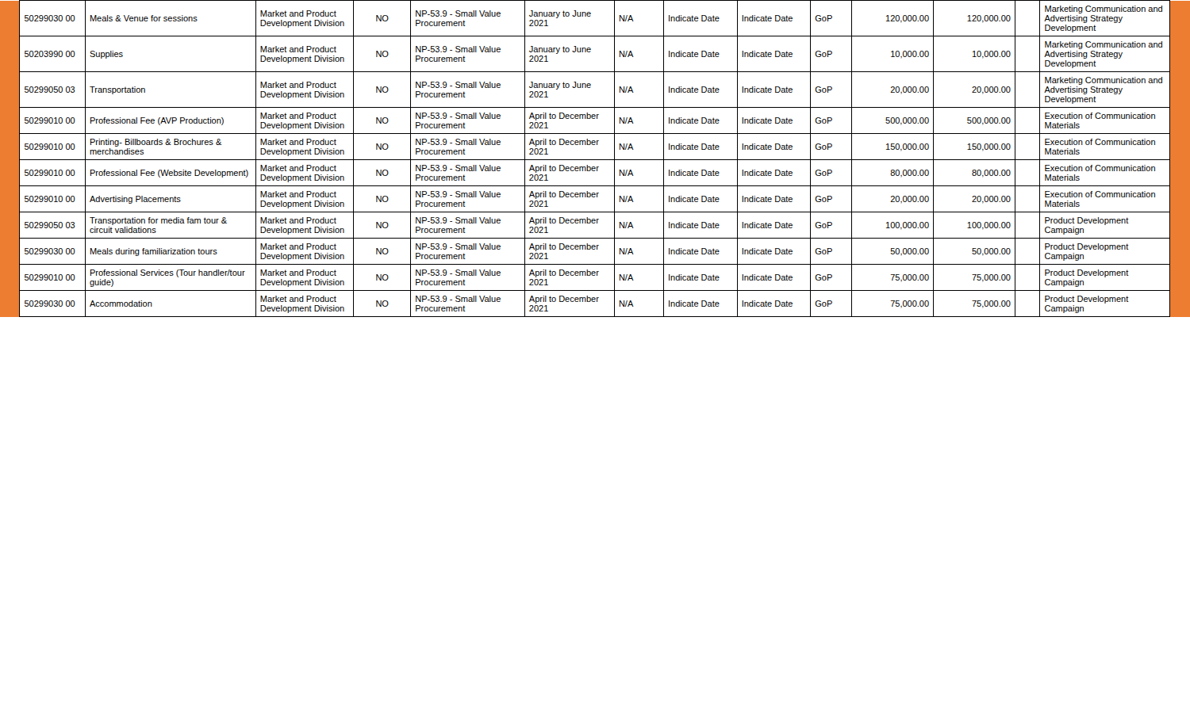| | 50299030 00 | Meals & Venue for sessions | Market and Product Development Division | NO | NP-53.9 - Small Value Procurement | January to June 2021 | N/A | Indicate Date | Indicate Date | GoP | 120,000.00 | 120,000.00 | | Marketing Communication and Advertising Strategy Development | |
| | 50203990 00 | Supplies | Market and Product Development Division | NO | NP-53.9 - Small Value Procurement | January to June 2021 | N/A | Indicate Date | Indicate Date | GoP | 10,000.00 | 10,000.00 | | Marketing Communication and Advertising Strategy Development | |
| | 50299050 03 | Transportation | Market and Product Development Division | NO | NP-53.9 - Small Value Procurement | January to June 2021 | N/A | Indicate Date | Indicate Date | GoP | 20,000.00 | 20,000.00 | | Marketing Communication and Advertising Strategy Development | |
| | 50299010 00 | Professional Fee (AVP Production) | Market and Product Development Division | NO | NP-53.9 - Small Value Procurement | April to December 2021 | N/A | Indicate Date | Indicate Date | GoP | 500,000.00 | 500,000.00 | | Execution of Communication Materials | |
| | 50299010 00 | Printing- Billboards & Brochures & merchandises | Market and Product Development Division | NO | NP-53.9 - Small Value Procurement | April to December 2021 | N/A | Indicate Date | Indicate Date | GoP | 150,000.00 | 150,000.00 | | Execution of Communication Materials | |
| | 50299010 00 | Professional Fee (Website Development) | Market and Product Development Division | NO | NP-53.9 - Small Value Procurement | April to December 2021 | N/A | Indicate Date | Indicate Date | GoP | 80,000.00 | 80,000.00 | | Execution of Communication Materials | |
| | 50299010 00 | Advertising Placements | Market and Product Development Division | NO | NP-53.9 - Small Value Procurement | April to December 2021 | N/A | Indicate Date | Indicate Date | GoP | 20,000.00 | 20,000.00 | | Execution of Communication Materials | |
| | 50299050 03 | Transportation for media fam tour & circuit validations | Market and Product Development Division | NO | NP-53.9 - Small Value Procurement | April to December 2021 | N/A | Indicate Date | Indicate Date | GoP | 100,000.00 | 100,000.00 | | Product Development Campaign | |
| | 50299030 00 | Meals during familiarization tours | Market and Product Development Division | NO | NP-53.9 - Small Value Procurement | April to December 2021 | N/A | Indicate Date | Indicate Date | GoP | 50,000.00 | 50,000.00 | | Product Development Campaign | |
| | 50299010 00 | Professional Services (Tour handler/tour guide) | Market and Product Development Division | NO | NP-53.9 - Small Value Procurement | April to December 2021 | N/A | Indicate Date | Indicate Date | GoP | 75,000.00 | 75,000.00 | | Product Development Campaign | |
| | 50299030 00 | Accommodation | Market and Product Development Division | NO | NP-53.9 - Small Value Procurement | April to December 2021 | N/A | Indicate Date | Indicate Date | GoP | 75,000.00 | 75,000.00 | | Product Development Campaign | |